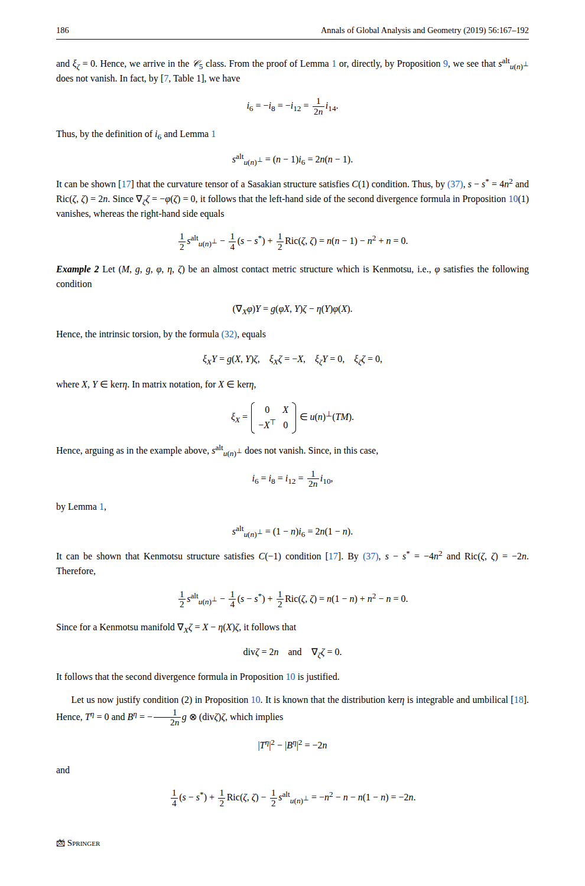186 Annals of Global Analysis and Geometry (2019) 56:167–192
and ξζ = 0. Hence, we arrive in the 𝒞5 class. From the proof of Lemma 1 or, directly, by Proposition 9, we see that saltu(n)⊥ does not vanish. In fact, by [7, Table 1], we have
i6 = −i8 = −i12 = 12n i14.
Thus, by the definition of i6 and Lemma 1
saltu(n)⊥ = (n − 1)i6 = 2n(n − 1).
It can be shown [17] that the curvature tensor of a Sasakian structure satisfies C(1) condition. Thus, by (37), s − s* = 4n2 and Ric(ζ, ζ) = 2n. Since ∇ζζ = −φ(ζ) = 0, it follows that the left-hand side of the second divergence formula in Proposition 10(1) vanishes, whereas the right-hand side equals
12 saltu(n)⊥ − 14(s − s*) + 12 Ric(ζ, ζ) = n(n − 1) − n2 + n = 0.
Example 2 Let (M, g, g, φ, η, ζ) be an almost contact metric structure which is Kenmotsu, i.e., φ satisfies the following condition
(∇Xφ)Y = g(φX, Y)ζ − η(Y)φ(X).
Hence, the intrinsic torsion, by the formula (32), equals
ξXY = g(X, Y)ζ, ξXζ = −X, ξζY = 0, ξζζ = 0,
where X, Y ∈ kerη. In matrix notation, for X ∈ kerη,
ξX =
| 0 | X |
| − X ⊤ | 0 |
∈ u(n)⊥(TM).
Hence, arguing as in the example above, saltu(n)⊥ does not vanish. Since, in this case,
i6 = i8 = i12 = 12n i10,
by Lemma 1,
saltu(n)⊥ = (1 − n)i6 = 2n(1 − n).
It can be shown that Kenmotsu structure satisfies C(−1) condition [17]. By (37), s − s* = −4n2 and Ric(ζ, ζ) = −2n. Therefore,
12 saltu(n)⊥ − 14(s − s*) + 12 Ric(ζ, ζ) = n(1 − n) + n2 − n = 0.
Since for a Kenmotsu manifold ∇Xζ = X − η(X)ζ, it follows that
divζ = 2n and ∇ζζ = 0.
It follows that the second divergence formula in Proposition 10 is justified.
Let us now justify condition (2) in Proposition 10. It is known that the distribution kerη is integrable and umbilical [18]. Hence, Tη = 0 and Bη = −12n g ⊗ (divζ)ζ, which implies
|Tη|2 − |Bη|2 = −2n
and
14(s − s*) + 12 Ric(ζ, ζ) − 12 saltu(n)⊥ = −n2 − n − n(1 − n) = −2n.
🖄 Springer